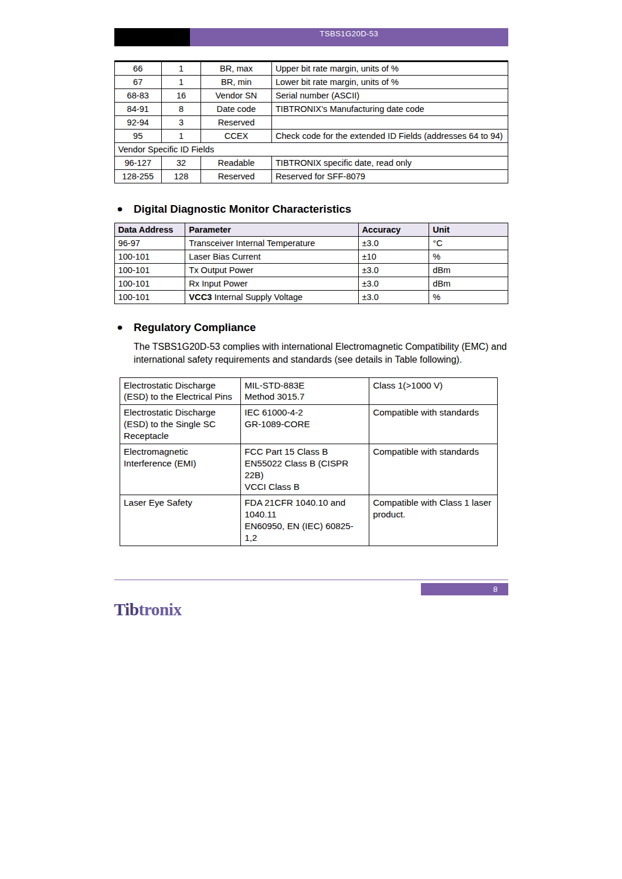TSBS1G20D-53
| 66 | 1 | BR, max | Upper bit rate margin, units of % |
| 67 | 1 | BR, min | Lower bit rate margin, units of % |
| 68-83 | 16 | Vendor SN | Serial number (ASCII) |
| 84-91 | 8 | Date code | TIBTRONIX’s Manufacturing date code |
| 92-94 | 3 | Reserved | |
| 95 | 1 | CCEX | Check code for the extended ID Fields (addresses 64 to 94) |
| Vendor Specific ID Fields |
| 96-127 | 32 | Readable | TIBTRONIX specific date, read only |
| 128-255 | 128 | Reserved | Reserved for SFF-8079 |
Digital Diagnostic Monitor Characteristics
| Data Address | Parameter | Accuracy | Unit |
| --- | --- | --- | --- |
| 96-97 | Transceiver Internal Temperature | ±3.0 | °C |
| 100-101 | Laser Bias Current | ±10 | % |
| 100-101 | Tx Output Power | ±3.0 | dBm |
| 100-101 | Rx Input Power | ±3.0 | dBm |
| 100-101 | VCC3 Internal Supply Voltage | ±3.0 | % |
Regulatory Compliance
The TSBS1G20D-53 complies with international Electromagnetic Compatibility (EMC) and international safety requirements and standards (see details in Table following).
| Electrostatic Discharge (ESD) to the Electrical Pins | MIL-STD-883E Method 3015.7 | Class 1(>1000 V) |
| Electrostatic Discharge (ESD) to the Single SC Receptacle | IEC 61000-4-2 GR-1089-CORE | Compatible with standards |
| Electromagnetic Interference (EMI) | FCC Part 15 Class B EN55022 Class B (CISPR 22B) VCCI Class B | Compatible with standards |
| Laser Eye Safety | FDA 21CFR 1040.10 and 1040.11 EN60950, EN (IEC) 60825-1,2 | Compatible with Class 1 laser product. |
8
Tib tronix